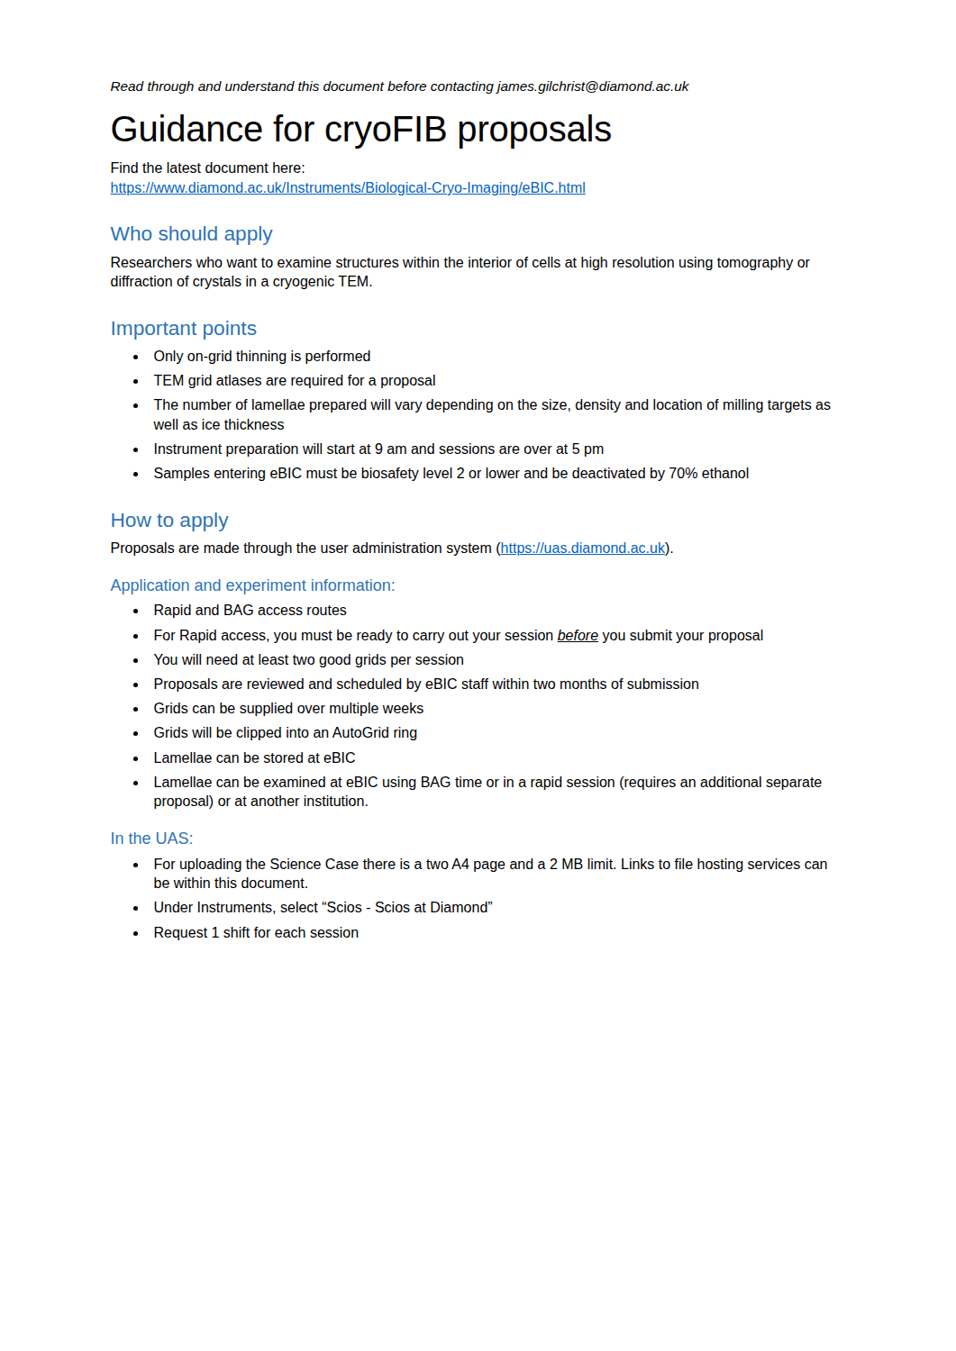Read through and understand this document before contacting james.gilchrist@diamond.ac.uk
Guidance for cryoFIB proposals
Find the latest document here:
https://www.diamond.ac.uk/Instruments/Biological-Cryo-Imaging/eBIC.html
Who should apply
Researchers who want to examine structures within the interior of cells at high resolution using tomography or diffraction of crystals in a cryogenic TEM.
Important points
Only on-grid thinning is performed
TEM grid atlases are required for a proposal
The number of lamellae prepared will vary depending on the size, density and location of milling targets as well as ice thickness
Instrument preparation will start at 9 am and sessions are over at 5 pm
Samples entering eBIC must be biosafety level 2 or lower and be deactivated by 70% ethanol
How to apply
Proposals are made through the user administration system (https://uas.diamond.ac.uk).
Application and experiment information:
Rapid and BAG access routes
For Rapid access, you must be ready to carry out your session before you submit your proposal
You will need at least two good grids per session
Proposals are reviewed and scheduled by eBIC staff within two months of submission
Grids can be supplied over multiple weeks
Grids will be clipped into an AutoGrid ring
Lamellae can be stored at eBIC
Lamellae can be examined at eBIC using BAG time or in a rapid session (requires an additional separate proposal) or at another institution.
In the UAS:
For uploading the Science Case there is a two A4 page and a 2 MB limit. Links to file hosting services can be within this document.
Under Instruments, select “Scios - Scios at Diamond”
Request 1 shift for each session